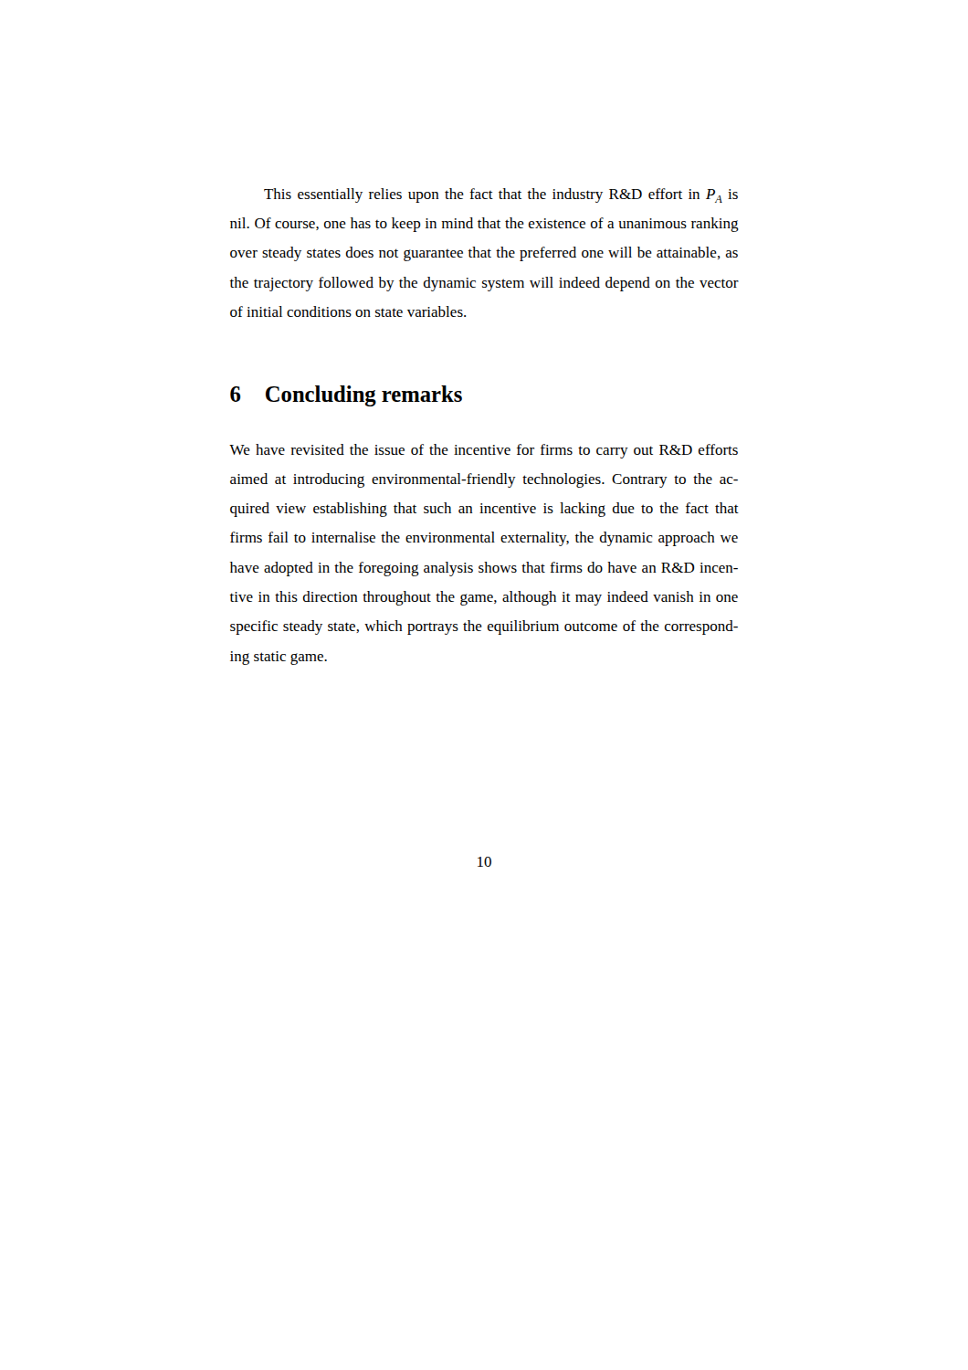This essentially relies upon the fact that the industry R&D effort in PA is nil. Of course, one has to keep in mind that the existence of a unanimous ranking over steady states does not guarantee that the preferred one will be attainable, as the trajectory followed by the dynamic system will indeed depend on the vector of initial conditions on state variables.
6 Concluding remarks
We have revisited the issue of the incentive for firms to carry out R&D efforts aimed at introducing environmental-friendly technologies. Contrary to the acquired view establishing that such an incentive is lacking due to the fact that firms fail to internalise the environmental externality, the dynamic approach we have adopted in the foregoing analysis shows that firms do have an R&D incentive in this direction throughout the game, although it may indeed vanish in one specific steady state, which portrays the equilibrium outcome of the corresponding static game.
10